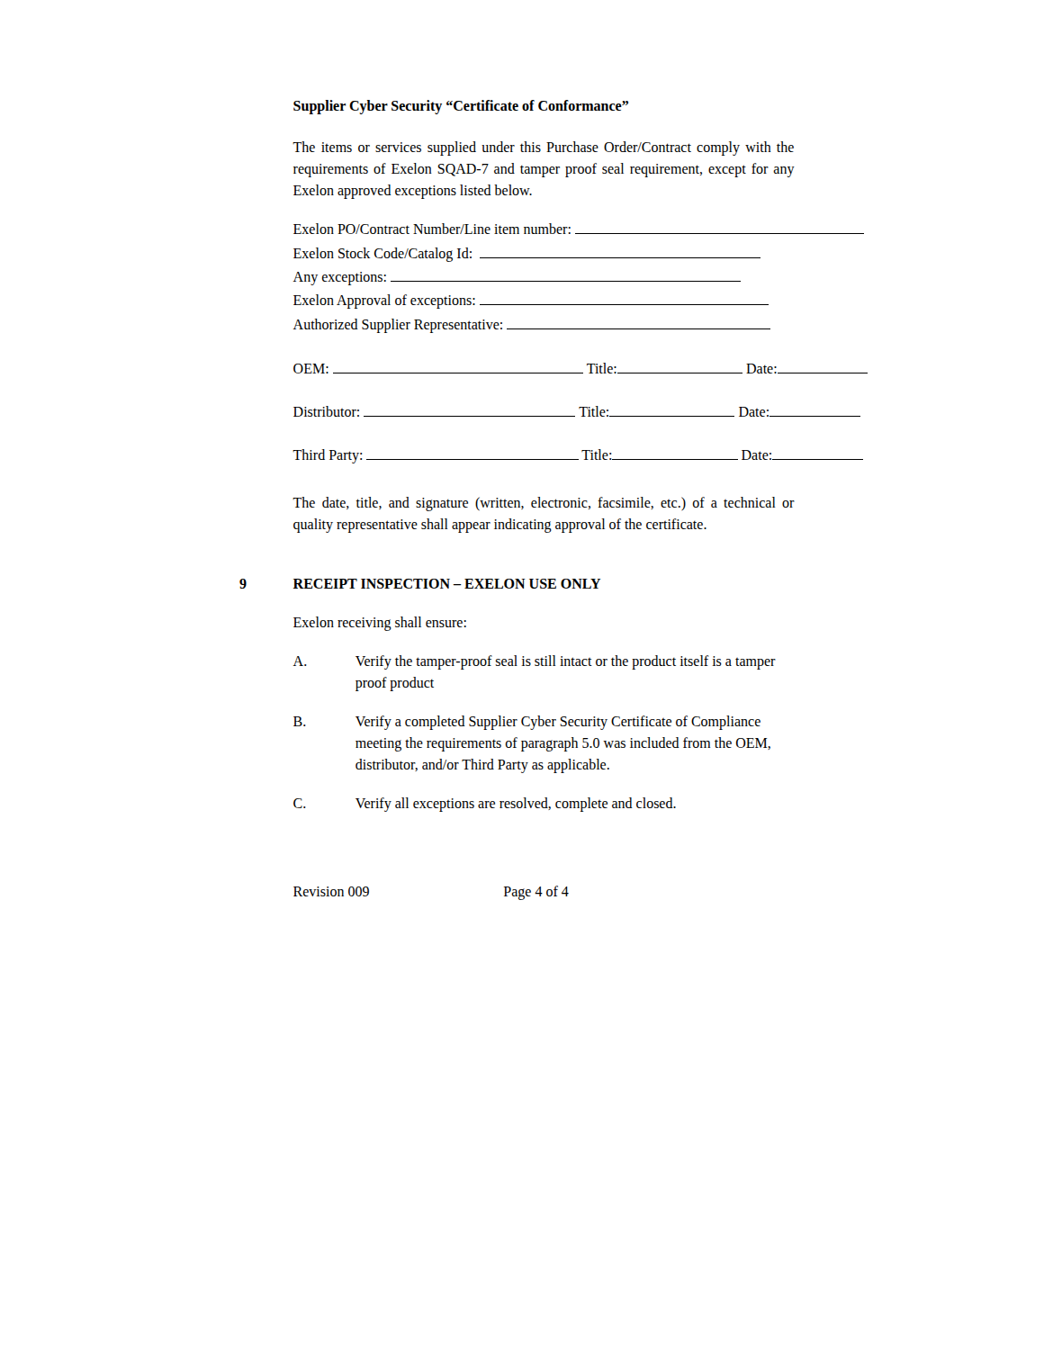Supplier Cyber Security “Certificate of Conformance”
The items or services supplied under this Purchase Order/Contract comply with the requirements of Exelon SQAD-7 and tamper proof seal requirement, except for any Exelon approved exceptions listed below.
Exelon PO/Contract Number/Line item number:
Exelon Stock Code/Catalog Id:
Any exceptions:
Exelon Approval of exceptions:
Authorized Supplier Representative:
OEM: Title: Date:
Distributor: Title: Date:
Third Party: Title: Date:
The date, title, and signature (written, electronic, facsimile, etc.) of a technical or quality representative shall appear indicating approval of the certificate.
9 RECEIPT INSPECTION – EXELON USE ONLY
Exelon receiving shall ensure:
A. Verify the tamper-proof seal is still intact or the product itself is a tamper proof product
B. Verify a completed Supplier Cyber Security Certificate of Compliance meeting the requirements of paragraph 5.0 was included from the OEM, distributor, and/or Third Party as applicable.
C. Verify all exceptions are resolved, complete and closed.
Revision 009 Page 4 of 4